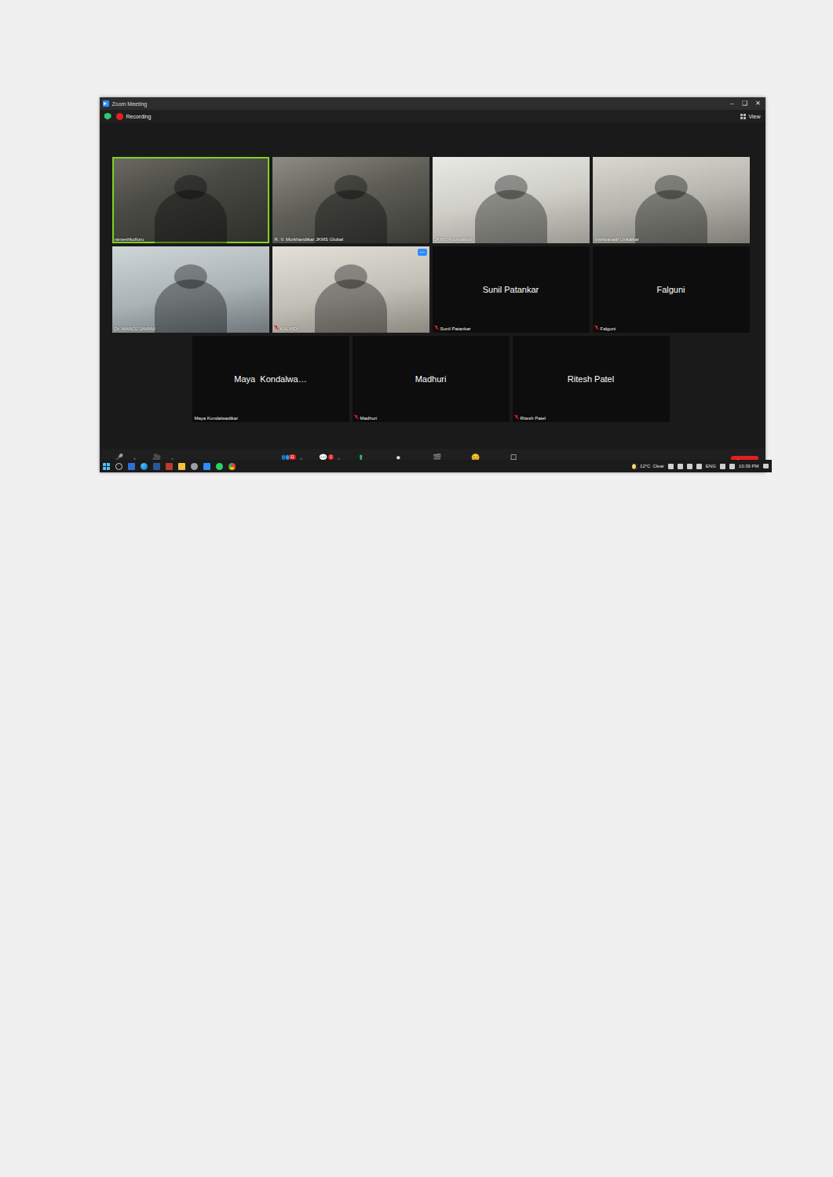Zoom Meeting – ❑ ✕
Recording View
rameshkolluru
R. V. Morkhandikar JKMS Global
JKMS Foundation
Vishwanath Unkalkar
Dr. MANOJ JAVANI
⋯
KALINDI
Sunil Patankar
Sunil Patankar
Falguni
Falguni
Maya Kondalwa…
Maya Kondalwadikar
Madhuri
Madhuri
Ritesh Patel
Ritesh Patel
🎤 Mute ^
🎥 Stop Video ^
👥 Participants 11 ^
💬 Chat 1 ^
⬆ Share Screen
⏺ Record
🎬 Live Transcript
😊 Reactions
☐ Apps
Leave
12°C Clear ^ ENG 10:39 PM